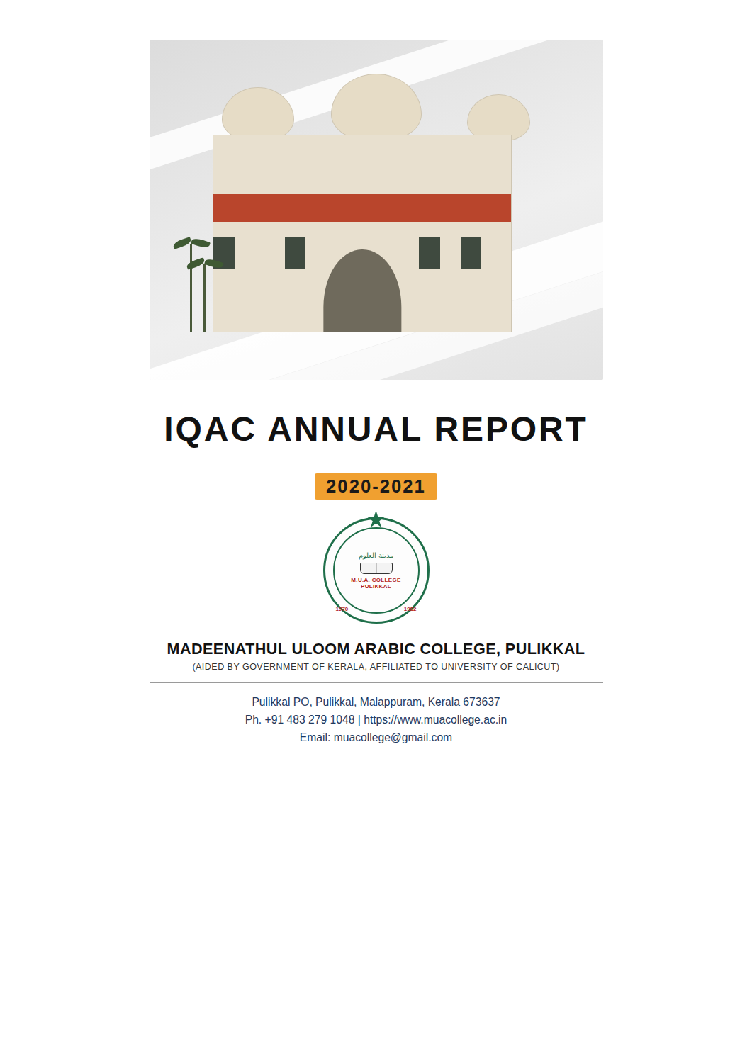IQAC Annual Report
2020-2021
مدينة العلوم M.U.A. COLLEGE
PULIKKAL
1970 1982
MADEENATHUL ULOOM ARABIC COLLEGE, PULIKKAL
(AIDED BY GOVERNMENT OF KERALA, AFFILIATED TO UNIVERSITY OF CALICUT)
Pulikkal PO, Pulikkal, Malappuram, Kerala 673637
Ph. +91 483 279 1048 | https://www.muacollege.ac.in
Email: muacollege@gmail.com